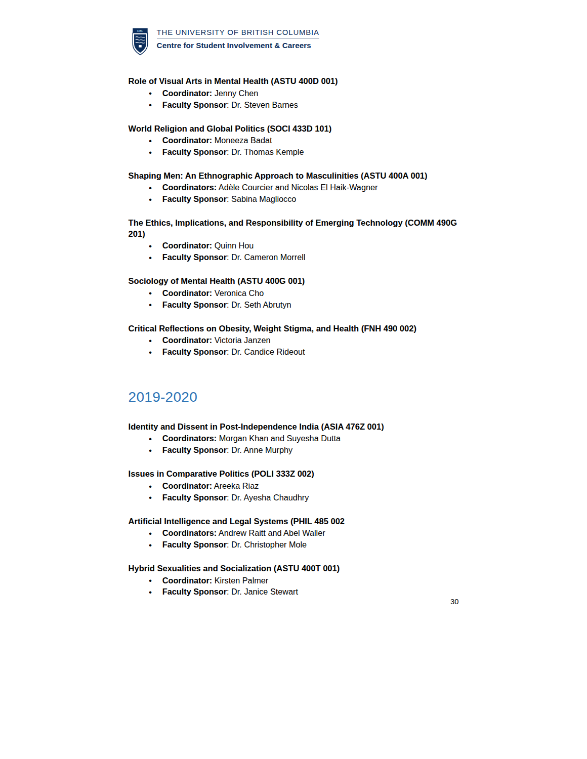UBC
THE UNIVERSITY OF BRITISH COLUMBIA
Centre for Student Involvement & Careers
Role of Visual Arts in Mental Health (ASTU 400D 001)
Coordinator: Jenny Chen
Faculty Sponsor: Dr. Steven Barnes
World Religion and Global Politics (SOCI 433D 101)
Coordinator: Moneeza Badat
Faculty Sponsor: Dr. Thomas Kemple
Shaping Men: An Ethnographic Approach to Masculinities (ASTU 400A 001)
Coordinators: Adèle Courcier and Nicolas El Haik-Wagner
Faculty Sponsor: Sabina Magliocco
The Ethics, Implications, and Responsibility of Emerging Technology (COMM 490G 201)
Coordinator: Quinn Hou
Faculty Sponsor: Dr. Cameron Morrell
Sociology of Mental Health (ASTU 400G 001)
Coordinator: Veronica Cho
Faculty Sponsor: Dr. Seth Abrutyn
Critical Reflections on Obesity, Weight Stigma, and Health (FNH 490 002)
Coordinator: Victoria Janzen
Faculty Sponsor: Dr. Candice Rideout
2019-2020
Identity and Dissent in Post-Independence India (ASIA 476Z 001)
Coordinators: Morgan Khan and Suyesha Dutta
Faculty Sponsor: Dr. Anne Murphy
Issues in Comparative Politics (POLI 333Z 002)
Coordinator: Areeka Riaz
Faculty Sponsor: Dr. Ayesha Chaudhry
Artificial Intelligence and Legal Systems (PHIL 485 002
Coordinators: Andrew Raitt and Abel Waller
Faculty Sponsor: Dr. Christopher Mole
Hybrid Sexualities and Socialization (ASTU 400T 001)
Coordinator: Kirsten Palmer
Faculty Sponsor: Dr. Janice Stewart
30